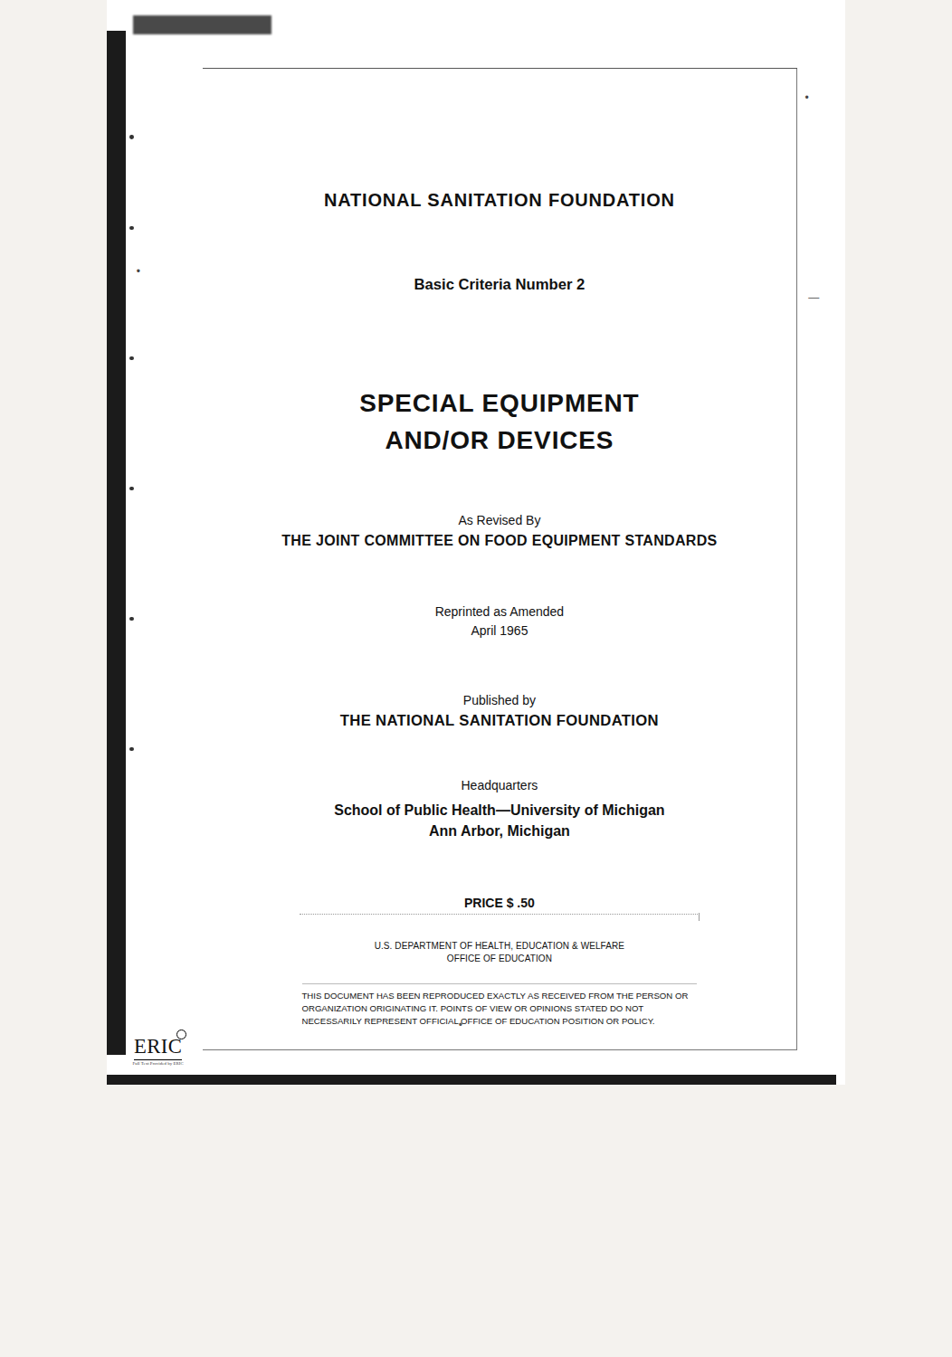•
•
—
•
NATIONAL SANITATION FOUNDATION
Basic Criteria Number 2
SPECIAL EQUIPMENT
AND/OR DEVICES
As Revised By
THE JOINT COMMITTEE ON FOOD EQUIPMENT STANDARDS
Reprinted as Amended
April 1965
Published by
THE NATIONAL SANITATION FOUNDATION
Headquarters
School of Public Health—University of Michigan
Ann Arbor, Michigan
PRICE $ .50
U.S. DEPARTMENT OF HEALTH, EDUCATION & WELFARE
OFFICE OF EDUCATION
THIS DOCUMENT HAS BEEN REPRODUCED EXACTLY AS RECEIVED FROM THE PERSON OR ORGANIZATION ORIGINATING IT. POINTS OF VIEW OR OPINIONS STATED DO NOT NECESSARILY REPRESENT OFFICIAL OFFICE OF EDUCATION POSITION OR POLICY.
ERIC
Full Text Provided by ERIC